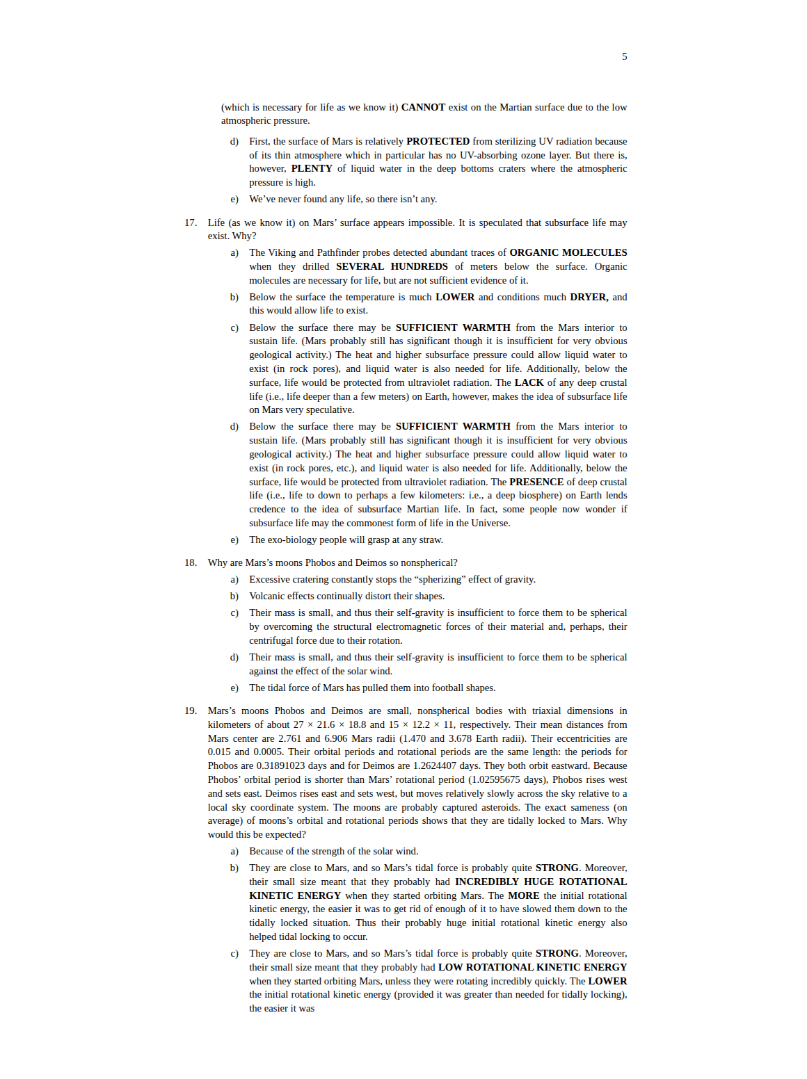5
(which is necessary for life as we know it) CANNOT exist on the Martian surface due to the low atmospheric pressure.
d) First, the surface of Mars is relatively PROTECTED from sterilizing UV radiation because of its thin atmosphere which in particular has no UV-absorbing ozone layer. But there is, however, PLENTY of liquid water in the deep bottoms craters where the atmospheric pressure is high.
e) We’ve never found any life, so there isn’t any.
17. Life (as we know it) on Mars’ surface appears impossible. It is speculated that subsurface life may exist. Why?
a) The Viking and Pathfinder probes detected abundant traces of ORGANIC MOLECULES when they drilled SEVERAL HUNDREDS of meters below the surface. Organic molecules are necessary for life, but are not sufficient evidence of it.
b) Below the surface the temperature is much LOWER and conditions much DRYER, and this would allow life to exist.
c) Below the surface there may be SUFFICIENT WARMTH from the Mars interior to sustain life. (Mars probably still has significant though it is insufficient for very obvious geological activity.) The heat and higher subsurface pressure could allow liquid water to exist (in rock pores), and liquid water is also needed for life. Additionally, below the surface, life would be protected from ultraviolet radiation. The LACK of any deep crustal life (i.e., life deeper than a few meters) on Earth, however, makes the idea of subsurface life on Mars very speculative.
d) Below the surface there may be SUFFICIENT WARMTH from the Mars interior to sustain life. (Mars probably still has significant though it is insufficient for very obvious geological activity.) The heat and higher subsurface pressure could allow liquid water to exist (in rock pores, etc.), and liquid water is also needed for life. Additionally, below the surface, life would be protected from ultraviolet radiation. The PRESENCE of deep crustal life (i.e., life to down to perhaps a few kilometers: i.e., a deep biosphere) on Earth lends credence to the idea of subsurface Martian life. In fact, some people now wonder if subsurface life may the commonest form of life in the Universe.
e) The exo-biology people will grasp at any straw.
18. Why are Mars’s moons Phobos and Deimos so nonspherical?
a) Excessive cratering constantly stops the “spherizing” effect of gravity.
b) Volcanic effects continually distort their shapes.
c) Their mass is small, and thus their self-gravity is insufficient to force them to be spherical by overcoming the structural electromagnetic forces of their material and, perhaps, their centrifugal force due to their rotation.
d) Their mass is small, and thus their self-gravity is insufficient to force them to be spherical against the effect of the solar wind.
e) The tidal force of Mars has pulled them into football shapes.
19. Mars’s moons Phobos and Deimos are small, nonspherical bodies with triaxial dimensions in kilometers of about 27 × 21.6 × 18.8 and 15 × 12.2 × 11, respectively. Their mean distances from Mars center are 2.761 and 6.906 Mars radii (1.470 and 3.678 Earth radii). Their eccentricities are 0.015 and 0.0005. Their orbital periods and rotational periods are the same length: the periods for Phobos are 0.31891023 days and for Deimos are 1.2624407 days. They both orbit eastward. Because Phobos’ orbital period is shorter than Mars’ rotational period (1.02595675 days), Phobos rises west and sets east. Deimos rises east and sets west, but moves relatively slowly across the sky relative to a local sky coordinate system. The moons are probably captured asteroids. The exact sameness (on average) of moons’s orbital and rotational periods shows that they are tidally locked to Mars. Why would this be expected?
a) Because of the strength of the solar wind.
b) They are close to Mars, and so Mars’s tidal force is probably quite STRONG. Moreover, their small size meant that they probably had INCREDIBLY HUGE ROTATIONAL KINETIC ENERGY when they started orbiting Mars. The MORE the initial rotational kinetic energy, the easier it was to get rid of enough of it to have slowed them down to the tidally locked situation. Thus their probably huge initial rotational kinetic energy also helped tidal locking to occur.
c) They are close to Mars, and so Mars’s tidal force is probably quite STRONG. Moreover, their small size meant that they probably had LOW ROTATIONAL KINETIC ENERGY when they started orbiting Mars, unless they were rotating incredibly quickly. The LOWER the initial rotational kinetic energy (provided it was greater than needed for tidally locking), the easier it was